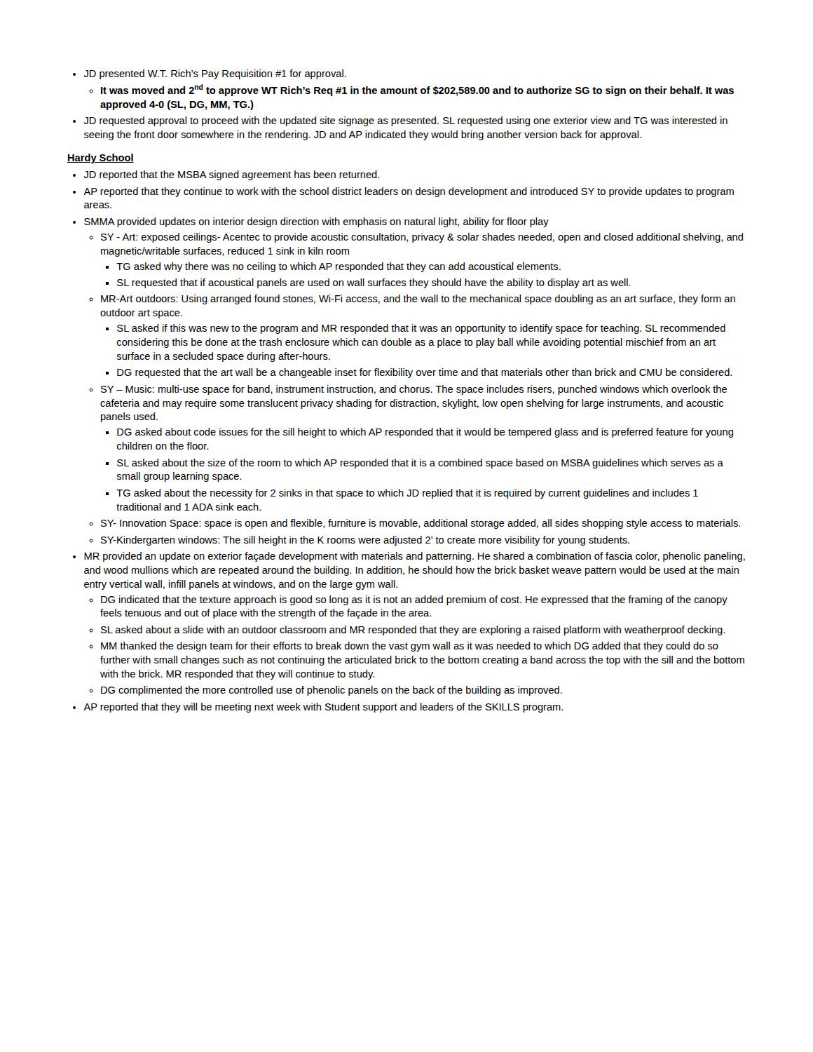JD presented W.T. Rich’s Pay Requisition #1 for approval.
It was moved and 2nd to approve WT Rich’s Req #1 in the amount of $202,589.00 and to authorize SG to sign on their behalf. It was approved 4-0 (SL, DG, MM, TG.)
JD requested approval to proceed with the updated site signage as presented. SL requested using one exterior view and TG was interested in seeing the front door somewhere in the rendering. JD and AP indicated they would bring another version back for approval.
Hardy School
JD reported that the MSBA signed agreement has been returned.
AP reported that they continue to work with the school district leaders on design development and introduced SY to provide updates to program areas.
SMMA provided updates on interior design direction with emphasis on natural light, ability for floor play
SY - Art: exposed ceilings- Acentec to provide acoustic consultation, privacy & solar shades needed, open and closed additional shelving, and magnetic/writable surfaces, reduced 1 sink in kiln room
TG asked why there was no ceiling to which AP responded that they can add acoustical elements.
SL requested that if acoustical panels are used on wall surfaces they should have the ability to display art as well.
MR-Art outdoors: Using arranged found stones, Wi-Fi access, and the wall to the mechanical space doubling as an art surface, they form an outdoor art space.
SL asked if this was new to the program and MR responded that it was an opportunity to identify space for teaching. SL recommended considering this be done at the trash enclosure which can double as a place to play ball while avoiding potential mischief from an art surface in a secluded space during after-hours.
DG requested that the art wall be a changeable inset for flexibility over time and that materials other than brick and CMU be considered.
SY – Music: multi-use space for band, instrument instruction, and chorus. The space includes risers, punched windows which overlook the cafeteria and may require some translucent privacy shading for distraction, skylight, low open shelving for large instruments, and acoustic panels used.
DG asked about code issues for the sill height to which AP responded that it would be tempered glass and is preferred feature for young children on the floor.
SL asked about the size of the room to which AP responded that it is a combined space based on MSBA guidelines which serves as a small group learning space.
TG asked about the necessity for 2 sinks in that space to which JD replied that it is required by current guidelines and includes 1 traditional and 1 ADA sink each.
SY- Innovation Space: space is open and flexible, furniture is movable, additional storage added, all sides shopping style access to materials.
SY-Kindergarten windows: The sill height in the K rooms were adjusted 2’ to create more visibility for young students.
MR provided an update on exterior façade development with materials and patterning. He shared a combination of fascia color, phenolic paneling, and wood mullions which are repeated around the building. In addition, he should how the brick basket weave pattern would be used at the main entry vertical wall, infill panels at windows, and on the large gym wall.
DG indicated that the texture approach is good so long as it is not an added premium of cost. He expressed that the framing of the canopy feels tenuous and out of place with the strength of the façade in the area.
SL asked about a slide with an outdoor classroom and MR responded that they are exploring a raised platform with weatherproof decking.
MM thanked the design team for their efforts to break down the vast gym wall as it was needed to which DG added that they could do so further with small changes such as not continuing the articulated brick to the bottom creating a band across the top with the sill and the bottom with the brick. MR responded that they will continue to study.
DG complimented the more controlled use of phenolic panels on the back of the building as improved.
AP reported that they will be meeting next week with Student support and leaders of the SKILLS program.